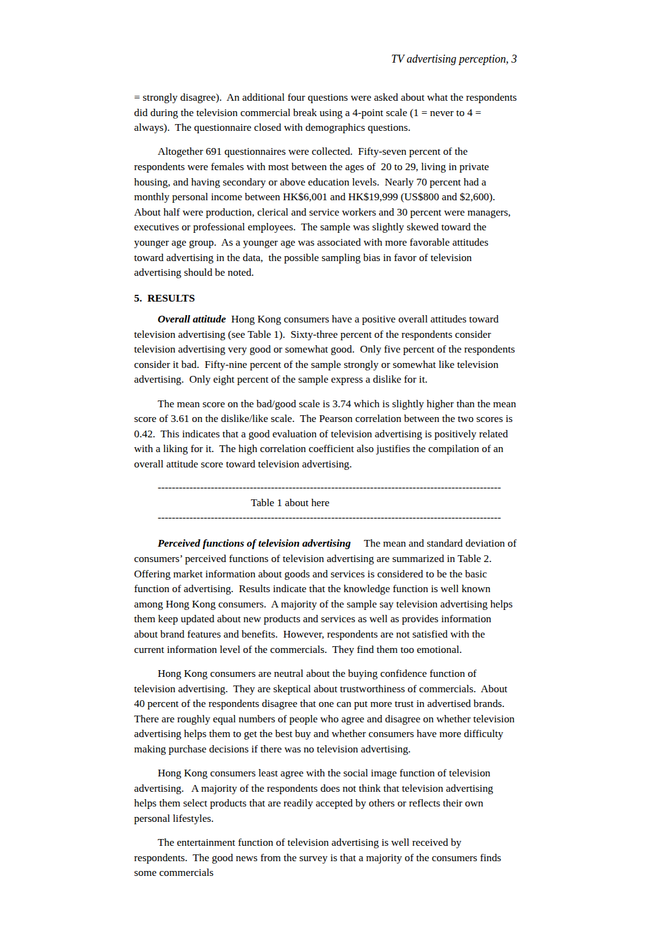TV advertising perception, 3
= strongly disagree). An additional four questions were asked about what the respondents did during the television commercial break using a 4-point scale (1 = never to 4 = always). The questionnaire closed with demographics questions.
Altogether 691 questionnaires were collected. Fifty-seven percent of the respondents were females with most between the ages of 20 to 29, living in private housing, and having secondary or above education levels. Nearly 70 percent had a monthly personal income between HK$6,001 and HK$19,999 (US$800 and $2,600). About half were production, clerical and service workers and 30 percent were managers, executives or professional employees. The sample was slightly skewed toward the younger age group. As a younger age was associated with more favorable attitudes toward advertising in the data, the possible sampling bias in favor of television advertising should be noted.
5. RESULTS
Overall attitude Hong Kong consumers have a positive overall attitudes toward television advertising (see Table 1). Sixty-three percent of the respondents consider television advertising very good or somewhat good. Only five percent of the respondents consider it bad. Fifty-nine percent of the sample strongly or somewhat like television advertising. Only eight percent of the sample express a dislike for it.
The mean score on the bad/good scale is 3.74 which is slightly higher than the mean score of 3.61 on the dislike/like scale. The Pearson correlation between the two scores is 0.42. This indicates that a good evaluation of television advertising is positively related with a liking for it. The high correlation coefficient also justifies the compilation of an overall attitude score toward television advertising.
-------------------------------------------------------------------------------------------------
Table 1 about here
-------------------------------------------------------------------------------------------------
Perceived functions of television advertising The mean and standard deviation of consumers’ perceived functions of television advertising are summarized in Table 2. Offering market information about goods and services is considered to be the basic function of advertising. Results indicate that the knowledge function is well known among Hong Kong consumers. A majority of the sample say television advertising helps them keep updated about new products and services as well as provides information about brand features and benefits. However, respondents are not satisfied with the current information level of the commercials. They find them too emotional.
Hong Kong consumers are neutral about the buying confidence function of television advertising. They are skeptical about trustworthiness of commercials. About 40 percent of the respondents disagree that one can put more trust in advertised brands. There are roughly equal numbers of people who agree and disagree on whether television advertising helps them to get the best buy and whether consumers have more difficulty making purchase decisions if there was no television advertising.
Hong Kong consumers least agree with the social image function of television advertising. A majority of the respondents does not think that television advertising helps them select products that are readily accepted by others or reflects their own personal lifestyles.
The entertainment function of television advertising is well received by respondents. The good news from the survey is that a majority of the consumers finds some commercials